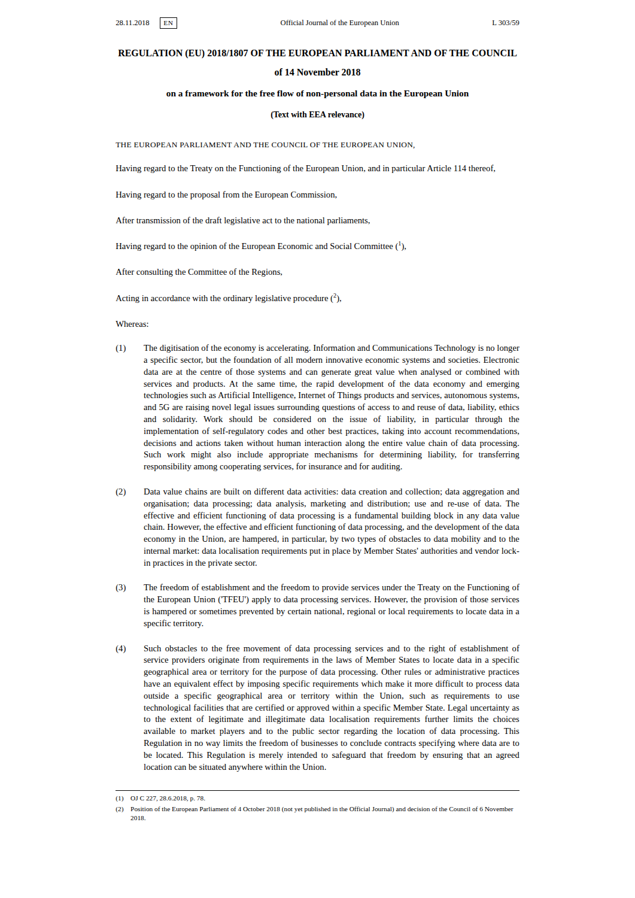28.11.2018 EN Official Journal of the European Union L 303/59
REGULATION (EU) 2018/1807 OF THE EUROPEAN PARLIAMENT AND OF THE COUNCIL
of 14 November 2018
on a framework for the free flow of non-personal data in the European Union
(Text with EEA relevance)
THE EUROPEAN PARLIAMENT AND THE COUNCIL OF THE EUROPEAN UNION,
Having regard to the Treaty on the Functioning of the European Union, and in particular Article 114 thereof,
Having regard to the proposal from the European Commission,
After transmission of the draft legislative act to the national parliaments,
Having regard to the opinion of the European Economic and Social Committee (1),
After consulting the Committee of the Regions,
Acting in accordance with the ordinary legislative procedure (2),
Whereas:
The digitisation of the economy is accelerating. Information and Communications Technology is no longer a specific sector, but the foundation of all modern innovative economic systems and societies. Electronic data are at the centre of those systems and can generate great value when analysed or combined with services and products. At the same time, the rapid development of the data economy and emerging technologies such as Artificial Intelligence, Internet of Things products and services, autonomous systems, and 5G are raising novel legal issues surrounding questions of access to and reuse of data, liability, ethics and solidarity. Work should be considered on the issue of liability, in particular through the implementation of self-regulatory codes and other best practices, taking into account recommendations, decisions and actions taken without human interaction along the entire value chain of data processing. Such work might also include appropriate mechanisms for determining liability, for transferring responsibility among cooperating services, for insurance and for auditing.
Data value chains are built on different data activities: data creation and collection; data aggregation and organisation; data processing; data analysis, marketing and distribution; use and re-use of data. The effective and efficient functioning of data processing is a fundamental building block in any data value chain. However, the effective and efficient functioning of data processing, and the development of the data economy in the Union, are hampered, in particular, by two types of obstacles to data mobility and to the internal market: data localisation requirements put in place by Member States' authorities and vendor lock-in practices in the private sector.
The freedom of establishment and the freedom to provide services under the Treaty on the Functioning of the European Union ('TFEU') apply to data processing services. However, the provision of those services is hampered or sometimes prevented by certain national, regional or local requirements to locate data in a specific territory.
Such obstacles to the free movement of data processing services and to the right of establishment of service providers originate from requirements in the laws of Member States to locate data in a specific geographical area or territory for the purpose of data processing. Other rules or administrative practices have an equivalent effect by imposing specific requirements which make it more difficult to process data outside a specific geographical area or territory within the Union, such as requirements to use technological facilities that are certified or approved within a specific Member State. Legal uncertainty as to the extent of legitimate and illegitimate data localisation requirements further limits the choices available to market players and to the public sector regarding the location of data processing. This Regulation in no way limits the freedom of businesses to conclude contracts specifying where data are to be located. This Regulation is merely intended to safeguard that freedom by ensuring that an agreed location can be situated anywhere within the Union.
OJ C 227, 28.6.2018, p. 78.
Position of the European Parliament of 4 October 2018 (not yet published in the Official Journal) and decision of the Council of 6 November 2018.